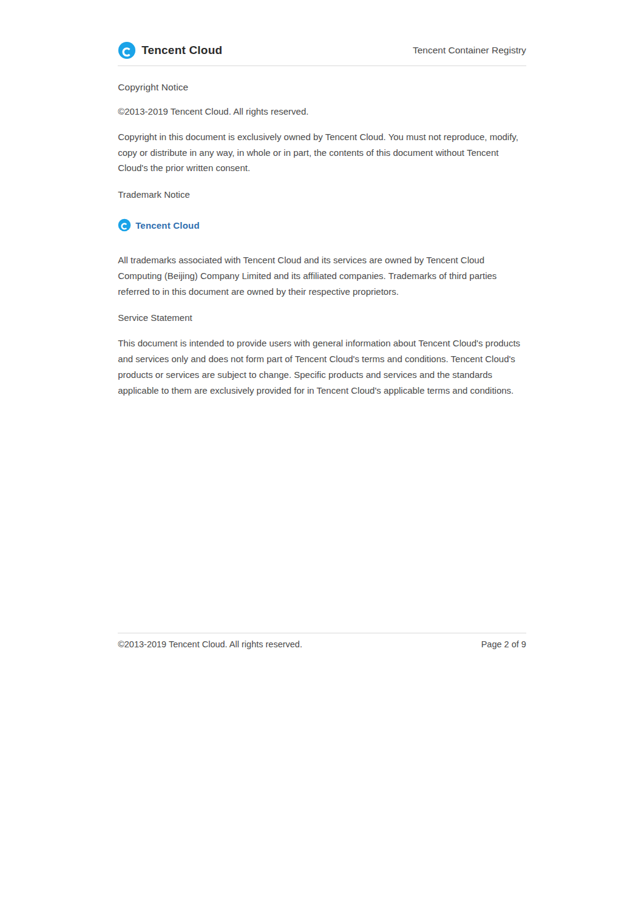Tencent Cloud
Tencent Container Registry
Copyright Notice
©2013-2019 Tencent Cloud. All rights reserved.
Copyright in this document is exclusively owned by Tencent Cloud. You must not reproduce, modify, copy or distribute in any way, in whole or in part, the contents of this document without Tencent Cloud's the prior written consent.
Trademark Notice
Tencent Cloud
All trademarks associated with Tencent Cloud and its services are owned by Tencent Cloud Computing (Beijing) Company Limited and its affiliated companies. Trademarks of third parties referred to in this document are owned by their respective proprietors.
Service Statement
This document is intended to provide users with general information about Tencent Cloud's products and services only and does not form part of Tencent Cloud's terms and conditions. Tencent Cloud's products or services are subject to change. Specific products and services and the standards applicable to them are exclusively provided for in Tencent Cloud's applicable terms and conditions.
©2013-2019 Tencent Cloud. All rights reserved. Page 2 of 9